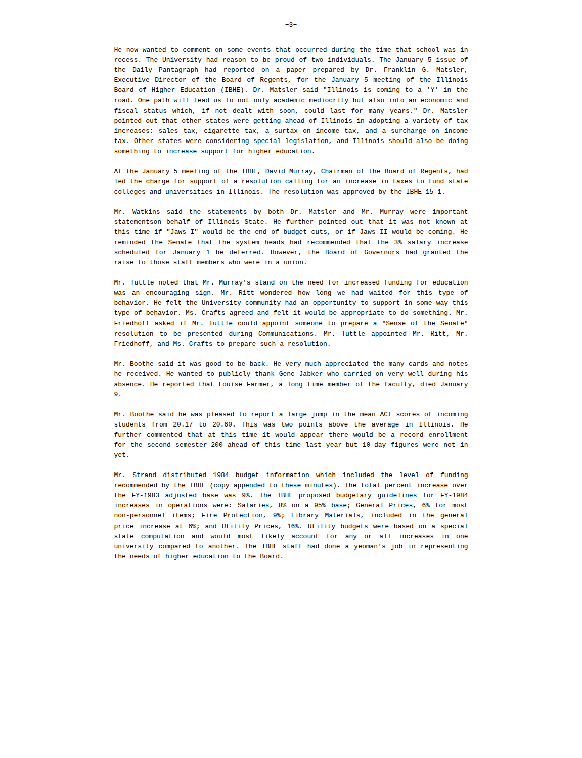−3−
He now wanted to comment on some events that occurred during the time that school was in recess. The University had reason to be proud of two individuals. The January 5 issue of the Daily Pantagraph had reported on a paper prepared by Dr. Franklin G. Matsler, Executive Director of the Board of Regents, for the January 5 meeting of the Illinois Board of Higher Education (IBHE). Dr. Matsler said "Illinois is coming to a 'Y' in the road. One path will lead us to not only academic mediocrity but also into an economic and fiscal status which, if not dealt with soon, could last for many years." Dr. Matsler pointed out that other states were getting ahead of Illinois in adopting a variety of tax increases: sales tax, cigarette tax, a surtax on income tax, and a surcharge on income tax. Other states were considering special legislation, and Illinois should also be doing something to increase support for higher education.
At the January 5 meeting of the IBHE, David Murray, Chairman of the Board of Regents, had led the charge for support of a resolution calling for an increase in taxes to fund state colleges and universities in Illinois. The resolution was approved by the IBHE 15-1.
Mr. Watkins said the statements by both Dr. Matsler and Mr. Murray were important statementson behalf of Illinois State. He further pointed out that it was not known at this time if "Jaws I" would be the end of budget cuts, or if Jaws II would be coming. He reminded the Senate that the system heads had recommended that the 3% salary increase scheduled for January 1 be deferred. However, the Board of Governors had granted the raise to those staff members who were in a union.
Mr. Tuttle noted that Mr. Murray's stand on the need for increased funding for education was an encouraging sign. Mr. Ritt wondered how long we had waited for this type of behavior. He felt the University community had an opportunity to support in some way this type of behavior. Ms. Crafts agreed and felt it would be appropriate to do something. Mr. Friedhoff asked if Mr. Tuttle could appoint someone to prepare a "Sense of the Senate" resolution to be presented during Communications. Mr. Tuttle appointed Mr. Ritt, Mr. Friedhoff, and Ms. Crafts to prepare such a resolution.
Mr. Boothe said it was good to be back. He very much appreciated the many cards and notes he received. He wanted to publicly thank Gene Jabker who carried on very well during his absence. He reported that Louise Farmer, a long time member of the faculty, died January 9.
Mr. Boothe said he was pleased to report a large jump in the mean ACT scores of incoming students from 20.17 to 20.60. This was two points above the average in Illinois. He further commented that at this time it would appear there would be a record enrollment for the second semester—200 ahead of this time last year—but 10-day figures were not in yet.
Mr. Strand distributed 1984 budget information which included the level of funding recommended by the IBHE (copy appended to these minutes). The total percent increase over the FY-1983 adjusted base was 9%. The IBHE proposed budgetary guidelines for FY-1984 increases in operations were: Salaries, 8% on a 95% base; General Prices, 6% for most non-personnel items; Fire Protection, 9%; Library Materials, included in the general price increase at 6%; and Utility Prices, 16%. Utility budgets were based on a special state computation and would most likely account for any or all increases in one university compared to another. The IBHE staff had done a yeoman's job in representing the needs of higher education to the Board.